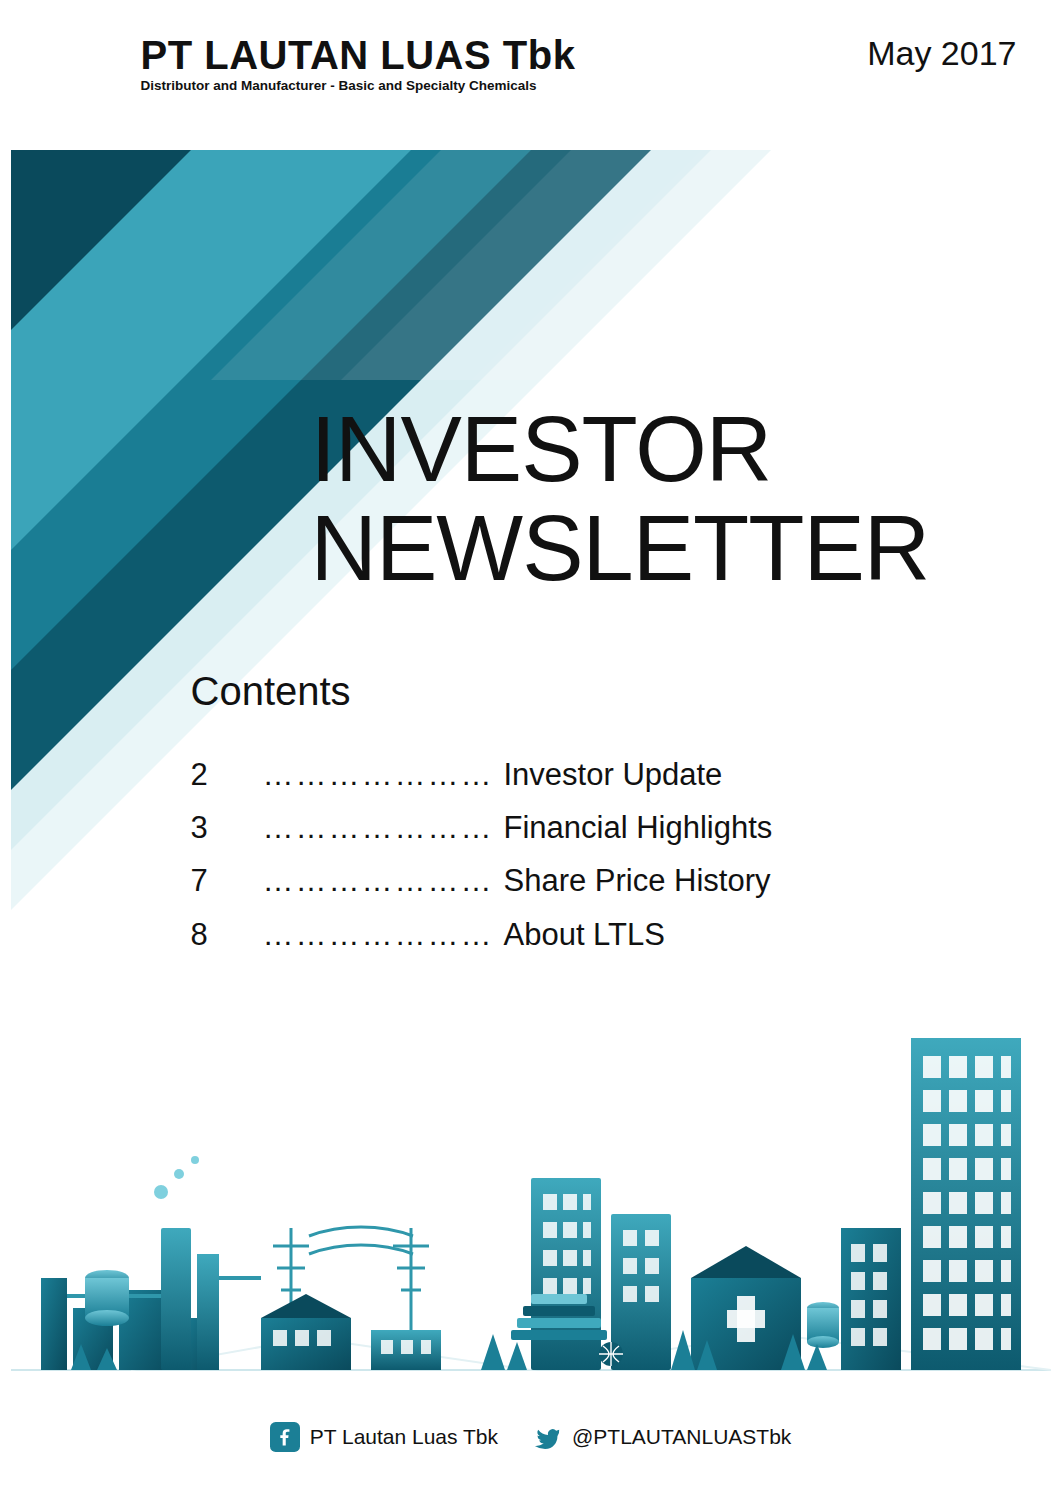LTL
PT LAUTAN LUAS Tbk
Distributor and Manufacturer - Basic and Specialty Chemicals
May 2017
INVESTOR NEWSLETTER
Contents
2…………………Investor Update
3…………………Financial Highlights
7…………………Share Price History
8…………………About LTLS
PT Lautan Luas Tbk
@PTLAUTANLUASTbk